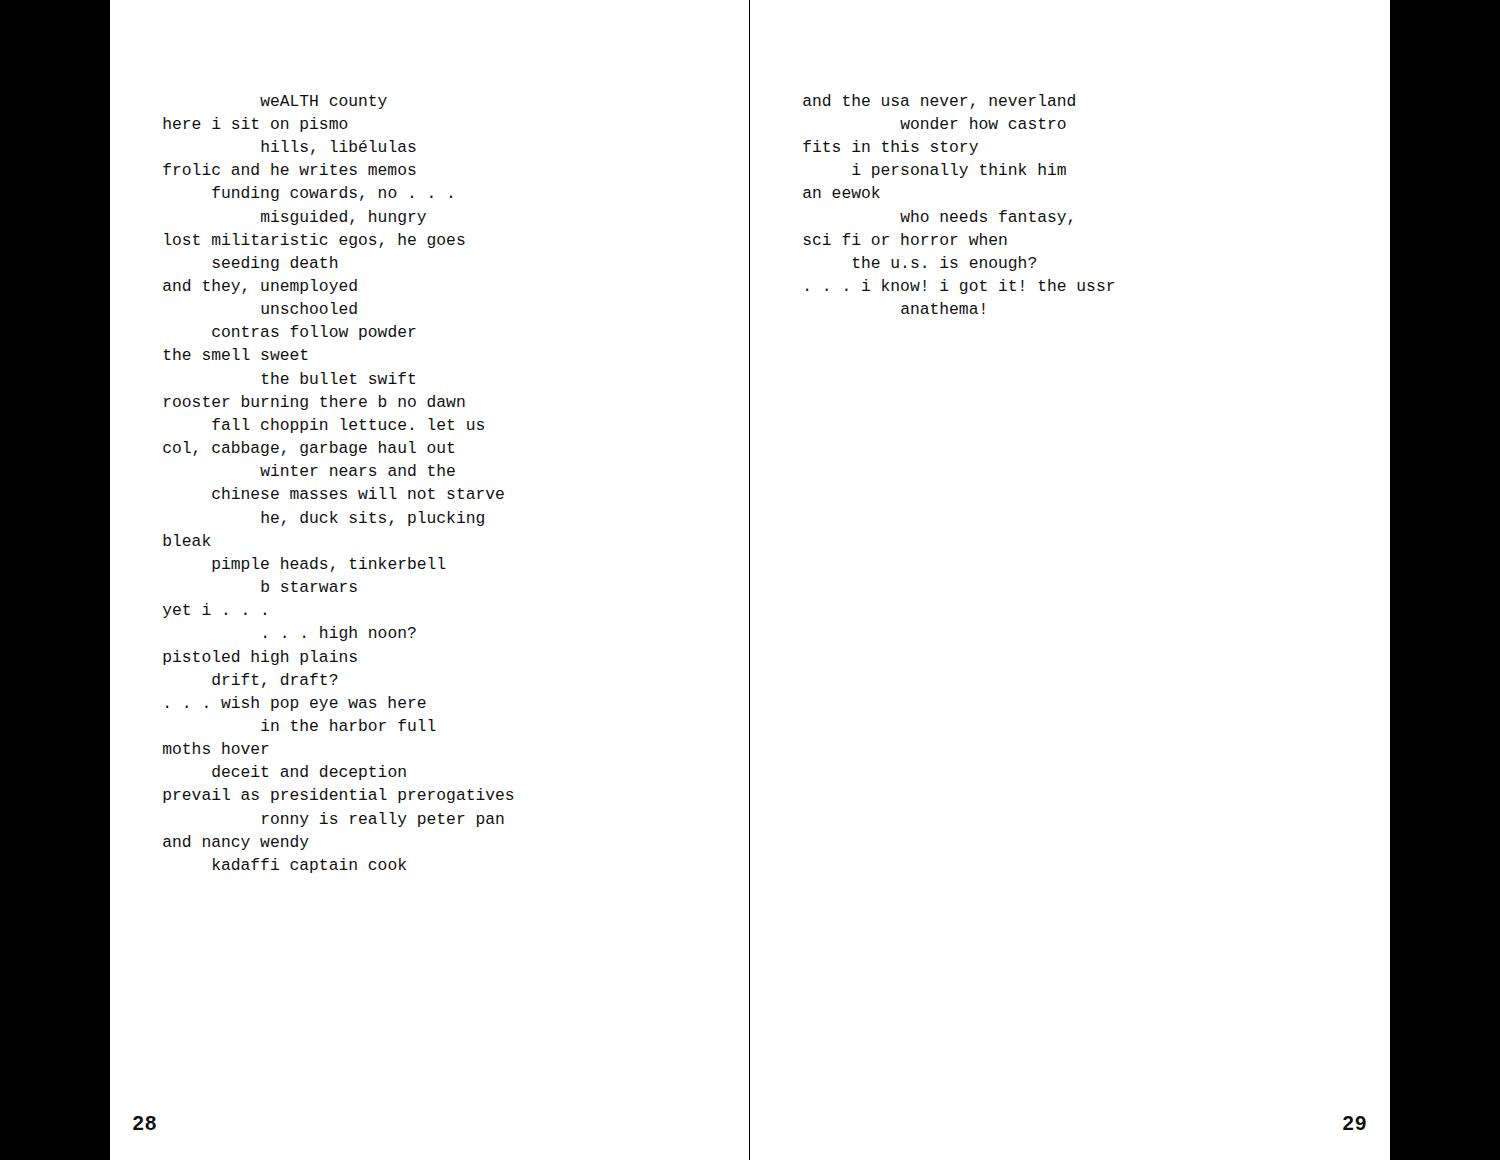weALTH county
here i sit on pismo
          hills, libélulas
frolic and he writes memos
     funding cowards, no . . .
          misguided, hungry
lost militaristic egos, he goes
     seeding death
and they, unemployed
          unschooled
     contras follow powder
the smell sweet
          the bullet swift
rooster burning there b no dawn
     fall choppin lettuce. let us
col, cabbage, garbage haul out
          winter nears and the
     chinese masses will not starve
          he, duck sits, plucking
bleak
     pimple heads, tinkerbell
          b starwars
yet i . . .
          . . . high noon?
pistoled high plains
     drift, draft?
. . . wish pop eye was here
          in the harbor full
moths hover
     deceit and deception
prevail as presidential prerogatives
          ronny is really peter pan
and nancy wendy
     kadaffi captain cook
28
and the usa never, neverland
          wonder how castro
fits in this story
     i personally think him
an eewok
          who needs fantasy,
sci fi or horror when
     the u.s. is enough?
. . . i know! i got it! the ussr
          anathema!
29